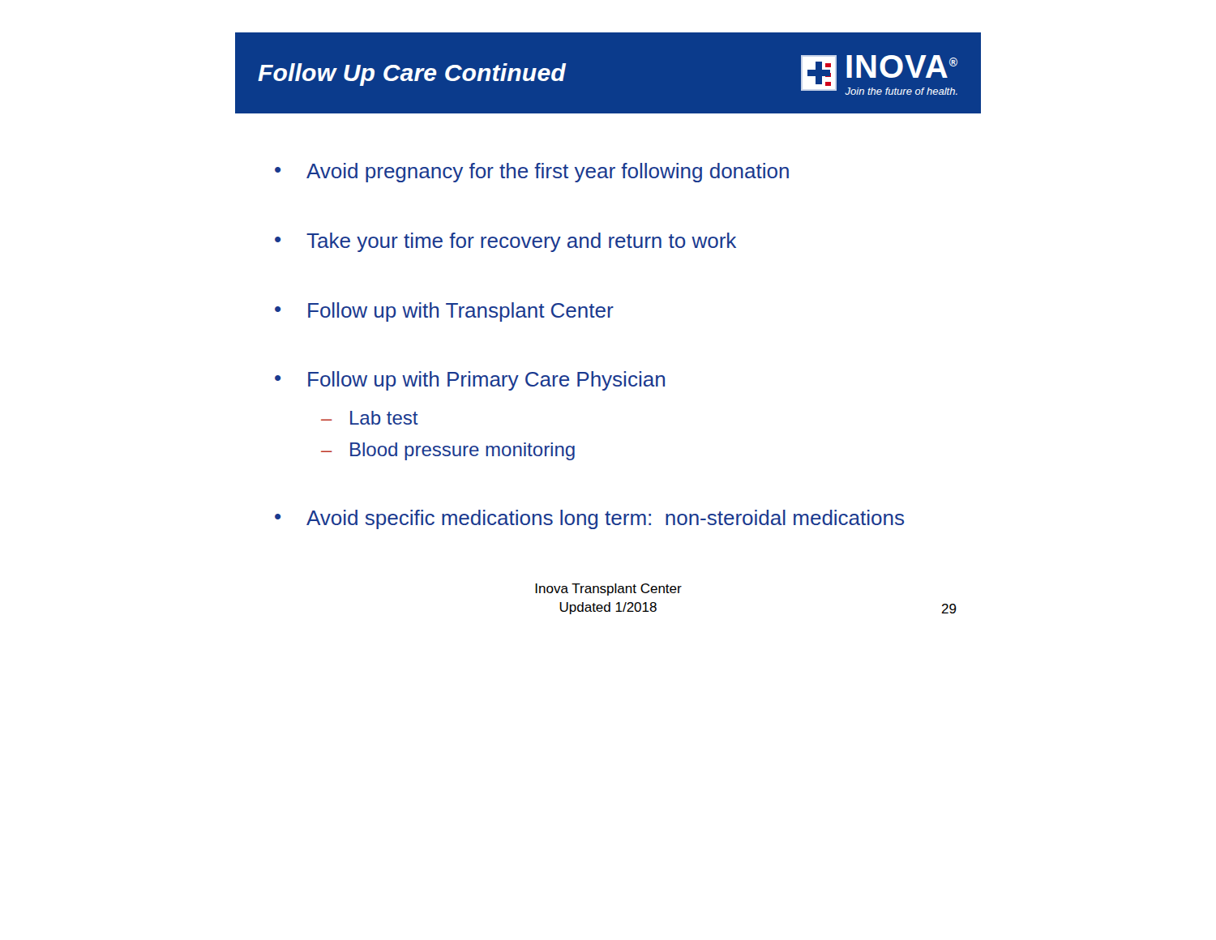Follow Up Care Continued
INOVA®
Join the future of health.
Avoid pregnancy for the first year following donation
Take your time for recovery and return to work
Follow up with Transplant Center
Follow up with Primary Care Physician
Lab test
Blood pressure monitoring
Avoid specific medications long term: non-steroidal medications
Inova Transplant Center
Updated 1/2018
29